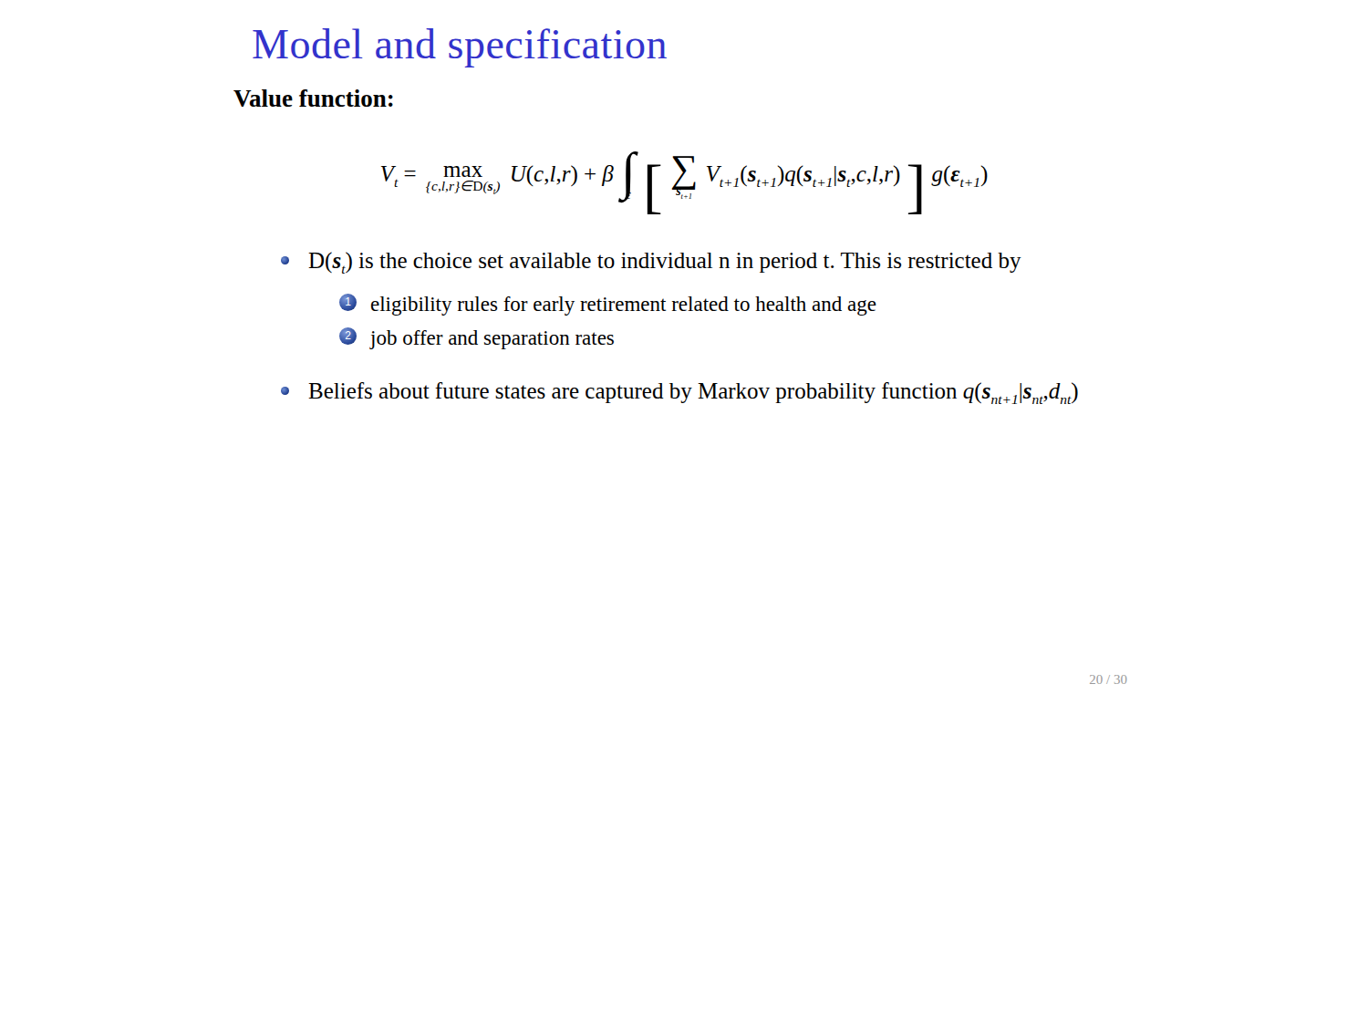Model and specification
Value function:
Vt = max {c,l,r}∈D(st) U(c,l,r) + β ∫ ε [ ∑ st+1 Vt+1(st+1)q(st+1|st,c,l,r) ] g(εt+1)
D(st) is the choice set available to individual n in period t. This is restricted by
eligibility rules for early retirement related to health and age
job offer and separation rates
Beliefs about future states are captured by Markov probability function q(snt+1|snt,dnt)
20 / 30